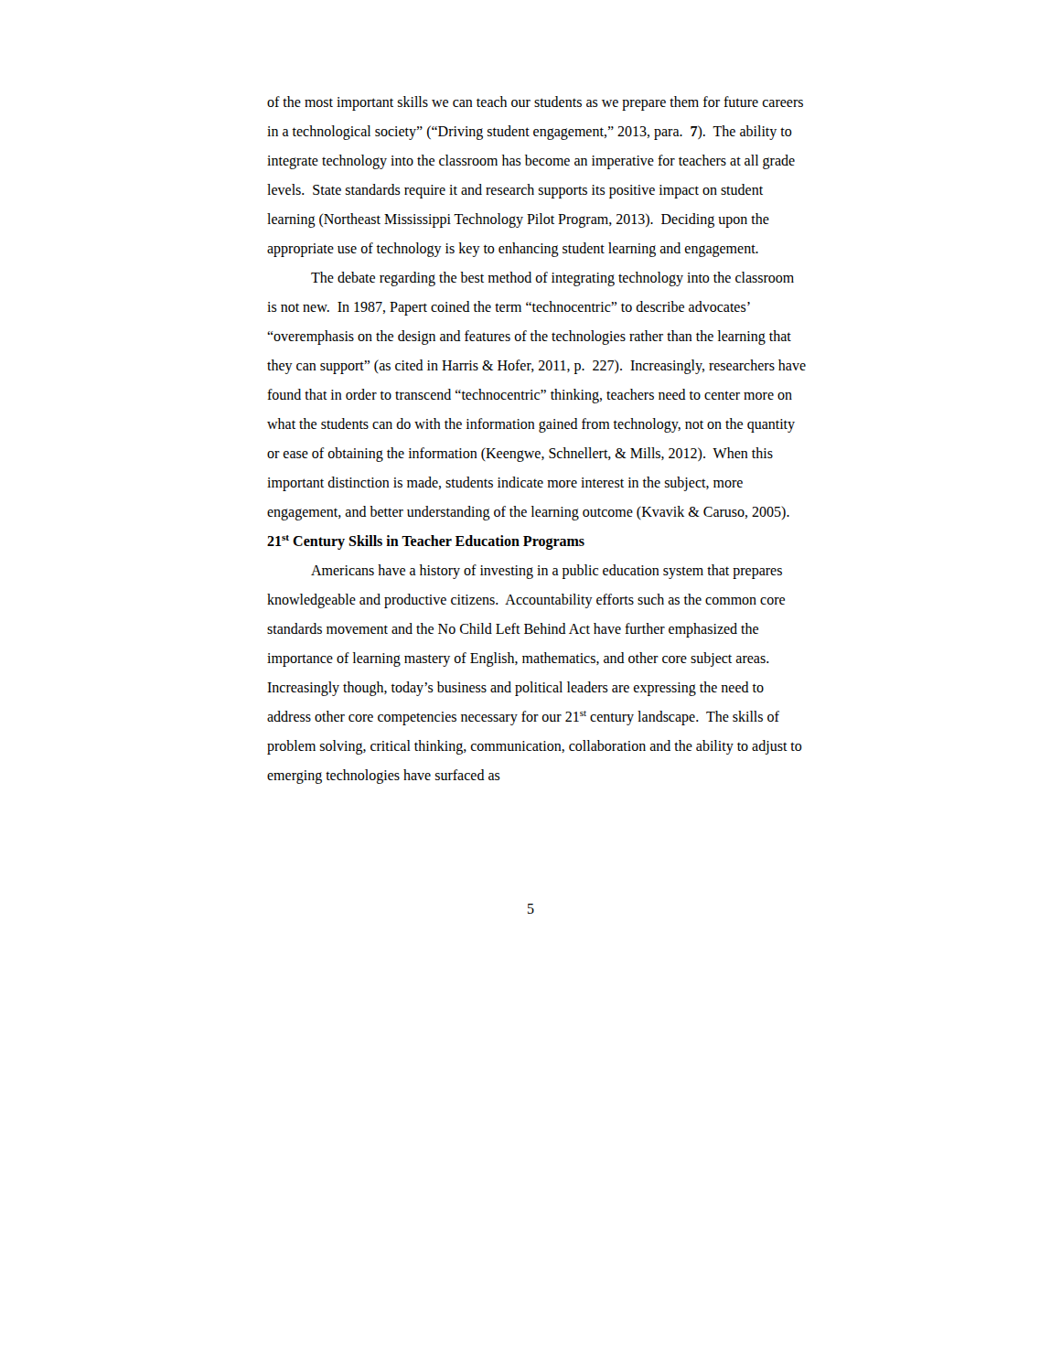of the most important skills we can teach our students as we prepare them for future careers in a technological society” (“Driving student engagement,” 2013, para. 7). The ability to integrate technology into the classroom has become an imperative for teachers at all grade levels. State standards require it and research supports its positive impact on student learning (Northeast Mississippi Technology Pilot Program, 2013). Deciding upon the appropriate use of technology is key to enhancing student learning and engagement.
The debate regarding the best method of integrating technology into the classroom is not new. In 1987, Papert coined the term “technocentric” to describe advocates’ “overemphasis on the design and features of the technologies rather than the learning that they can support” (as cited in Harris & Hofer, 2011, p. 227). Increasingly, researchers have found that in order to transcend “technocentric” thinking, teachers need to center more on what the students can do with the information gained from technology, not on the quantity or ease of obtaining the information (Keengwe, Schnellert, & Mills, 2012). When this important distinction is made, students indicate more interest in the subject, more engagement, and better understanding of the learning outcome (Kvavik & Caruso, 2005).
21st Century Skills in Teacher Education Programs
Americans have a history of investing in a public education system that prepares knowledgeable and productive citizens. Accountability efforts such as the common core standards movement and the No Child Left Behind Act have further emphasized the importance of learning mastery of English, mathematics, and other core subject areas. Increasingly though, today’s business and political leaders are expressing the need to address other core competencies necessary for our 21st century landscape. The skills of problem solving, critical thinking, communication, collaboration and the ability to adjust to emerging technologies have surfaced as
5